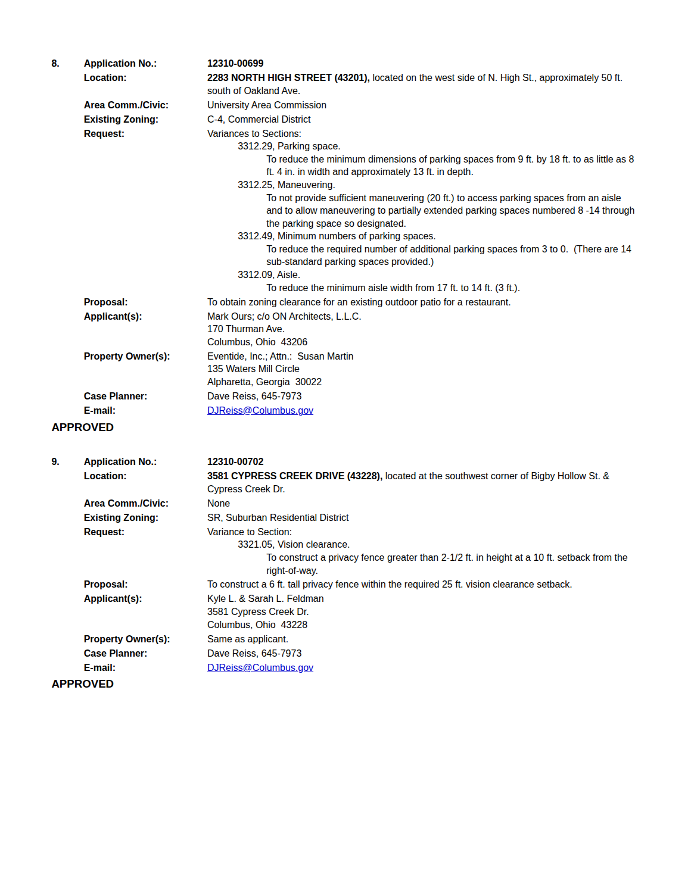| 8. | Application No.: | 12310-00699 |
| | Location: | 2283 NORTH HIGH STREET (43201), located on the west side of N. High St., approximately 50 ft. south of Oakland Ave. |
| | Area Comm./Civic: | University Area Commission |
| | Existing Zoning: | C-4, Commercial District |
| | Request: | Variances to Sections: 3312.29, Parking space. To reduce the minimum dimensions of parking spaces from 9 ft. by 18 ft. to as little as 8 ft. 4 in. in width and approximately 13 ft. in depth. 3312.25, Maneuvering. To not provide sufficient maneuvering (20 ft.) to access parking spaces from an aisle and to allow maneuvering to partially extended parking spaces numbered 8 -14 through the parking space so designated. 3312.49, Minimum numbers of parking spaces. To reduce the required number of additional parking spaces from 3 to 0. (There are 14 sub-standard parking spaces provided.) 3312.09, Aisle. To reduce the minimum aisle width from 17 ft. to 14 ft. (3 ft.). |
| | Proposal: | To obtain zoning clearance for an existing outdoor patio for a restaurant. |
| | Applicant(s): | Mark Ours; c/o ON Architects, L.L.C. 170 Thurman Ave. Columbus, Ohio 43206 |
| | Property Owner(s): | Eventide, Inc.; Attn.: Susan Martin 135 Waters Mill Circle Alpharetta, Georgia 30022 |
| | Case Planner: | Dave Reiss, 645-7973 |
| | E-mail: | DJReiss@Columbus.gov |
APPROVED
| 9. | Application No.: | 12310-00702 |
| | Location: | 3581 CYPRESS CREEK DRIVE (43228), located at the southwest corner of Bigby Hollow St. & Cypress Creek Dr. |
| | Area Comm./Civic: | None |
| | Existing Zoning: | SR, Suburban Residential District |
| | Request: | Variance to Section: 3321.05, Vision clearance. To construct a privacy fence greater than 2-1/2 ft. in height at a 10 ft. setback from the right-of-way. |
| | Proposal: | To construct a 6 ft. tall privacy fence within the required 25 ft. vision clearance setback. |
| | Applicant(s): | Kyle L. & Sarah L. Feldman 3581 Cypress Creek Dr. Columbus, Ohio 43228 |
| | Property Owner(s): | Same as applicant. |
| | Case Planner: | Dave Reiss, 645-7973 |
| | E-mail: | DJReiss@Columbus.gov |
APPROVED